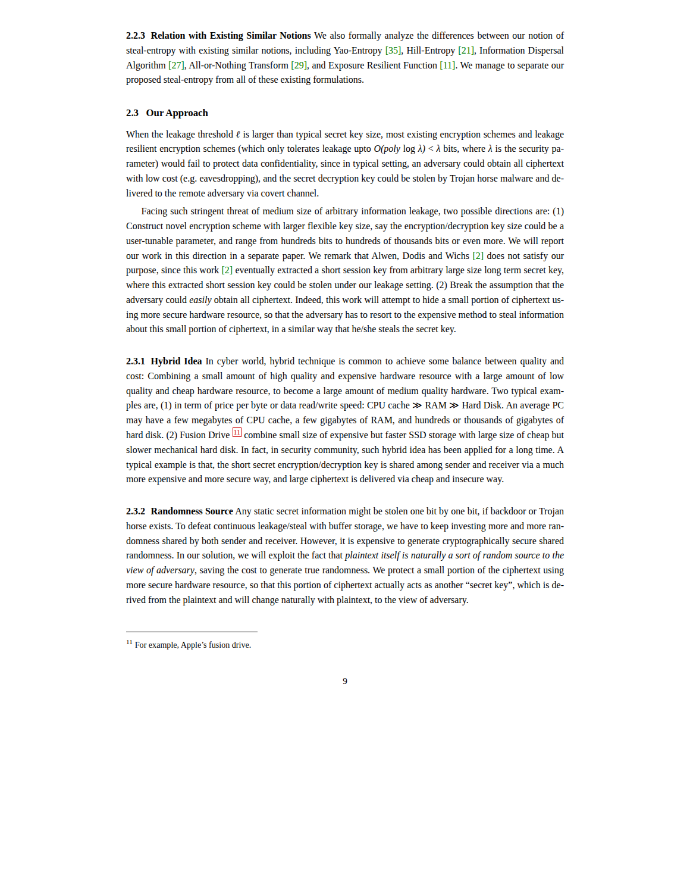2.2.3 Relation with Existing Similar Notions We also formally analyze the differences between our notion of steal-entropy with existing similar notions, including Yao-Entropy [35], Hill-Entropy [21], Information Dispersal Algorithm [27], All-or-Nothing Transform [29], and Exposure Resilient Function [11]. We manage to separate our proposed steal-entropy from all of these existing formulations.
2.3 Our Approach
When the leakage threshold ℓ is larger than typical secret key size, most existing encryption schemes and leakage resilient encryption schemes (which only tolerates leakage upto O(poly log λ) < λ bits, where λ is the security parameter) would fail to protect data confidentiality, since in typical setting, an adversary could obtain all ciphertext with low cost (e.g. eavesdropping), and the secret decryption key could be stolen by Trojan horse malware and delivered to the remote adversary via covert channel.
Facing such stringent threat of medium size of arbitrary information leakage, two possible directions are: (1) Construct novel encryption scheme with larger flexible key size, say the encryption/decryption key size could be a user-tunable parameter, and range from hundreds bits to hundreds of thousands bits or even more. We will report our work in this direction in a separate paper. We remark that Alwen, Dodis and Wichs [2] does not satisfy our purpose, since this work [2] eventually extracted a short session key from arbitrary large size long term secret key, where this extracted short session key could be stolen under our leakage setting. (2) Break the assumption that the adversary could easily obtain all ciphertext. Indeed, this work will attempt to hide a small portion of ciphertext using more secure hardware resource, so that the adversary has to resort to the expensive method to steal information about this small portion of ciphertext, in a similar way that he/she steals the secret key.
2.3.1 Hybrid Idea In cyber world, hybrid technique is common to achieve some balance between quality and cost: Combining a small amount of high quality and expensive hardware resource with a large amount of low quality and cheap hardware resource, to become a large amount of medium quality hardware. Two typical examples are, (1) in term of price per byte or data read/write speed: CPU cache ≫ RAM ≫ Hard Disk. An average PC may have a few megabytes of CPU cache, a few gigabytes of RAM, and hundreds or thousands of gigabytes of hard disk. (2) Fusion Drive 11 combine small size of expensive but faster SSD storage with large size of cheap but slower mechanical hard disk. In fact, in security community, such hybrid idea has been applied for a long time. A typical example is that, the short secret encryption/decryption key is shared among sender and receiver via a much more expensive and more secure way, and large ciphertext is delivered via cheap and insecure way.
2.3.2 Randomness Source Any static secret information might be stolen one bit by one bit, if backdoor or Trojan horse exists. To defeat continuous leakage/steal with buffer storage, we have to keep investing more and more randomness shared by both sender and receiver. However, it is expensive to generate cryptographically secure shared randomness. In our solution, we will exploit the fact that plaintext itself is naturally a sort of random source to the view of adversary, saving the cost to generate true randomness. We protect a small portion of the ciphertext using more secure hardware resource, so that this portion of ciphertext actually acts as another “secret key”, which is derived from the plaintext and will change naturally with plaintext, to the view of adversary.
11 For example, Apple’s fusion drive.
9